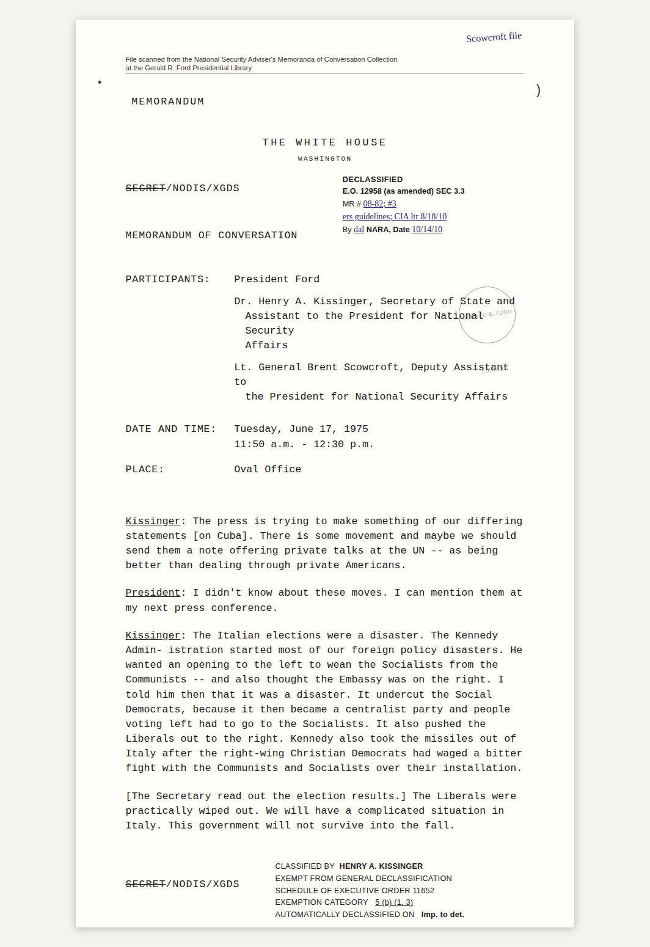File scanned from the National Security Adviser's Memoranda of Conversation Collection
at the Gerald R. Ford Presidential Library
Scowcroft file
•
)
Memorandum
THE WHITE HOUSE
WASHINGTON
DECLASSIFIED
E.O. 12958 (as amended) SEC 3.3
MR # 08-82; #3
ers guidelines; CIA ltr 8/18/10
By dal NARA, Date 10/14/10
SECRET/NODIS/XGDS
MEMORANDUM OF CONVERSATION
GERALD R. FORD
LIBRARY
| PARTICIPANTS: | President Ford Dr. Henry A. Kissinger, Secretary of State and Assistant to the President for National Security Affairs Lt. General Brent Scowcroft, Deputy Assistant to the President for National Security Affairs |
| DATE AND TIME: | Tuesday, June 17, 1975 11:50 a.m. - 12:30 p.m. |
| PLACE: | Oval Office |
Kissinger: The press is trying to make something of our differing statements [on Cuba]. There is some movement and maybe we should send them a note offering private talks at the UN -- as being better than dealing through private Americans.
President: I didn't know about these moves. I can mention them at my next press conference.
Kissinger: The Italian elections were a disaster. The Kennedy Admin- istration started most of our foreign policy disasters. He wanted an opening to the left to wean the Socialists from the Communists -- and also thought the Embassy was on the right. I told him then that it was a disaster. It undercut the Social Democrats, because it then became a centralist party and people voting left had to go to the Socialists. It also pushed the Liberals out to the right. Kennedy also took the missiles out of Italy after the right-wing Christian Democrats had waged a bitter fight with the Communists and Socialists over their installation.
[The Secretary read out the election results.] The Liberals were practically wiped out. We will have a complicated situation in Italy. This government will not survive into the fall.
SECRET/NODIS/XGDS
CLASSIFIED BY HENRY A. KISSINGER
EXEMPT FROM GENERAL DECLASSIFICATION
SCHEDULE OF EXECUTIVE ORDER 11652
EXEMPTION CATEGORY 5 (b) (1, 3)
AUTOMATICALLY DECLASSIFIED ON Imp. to det.